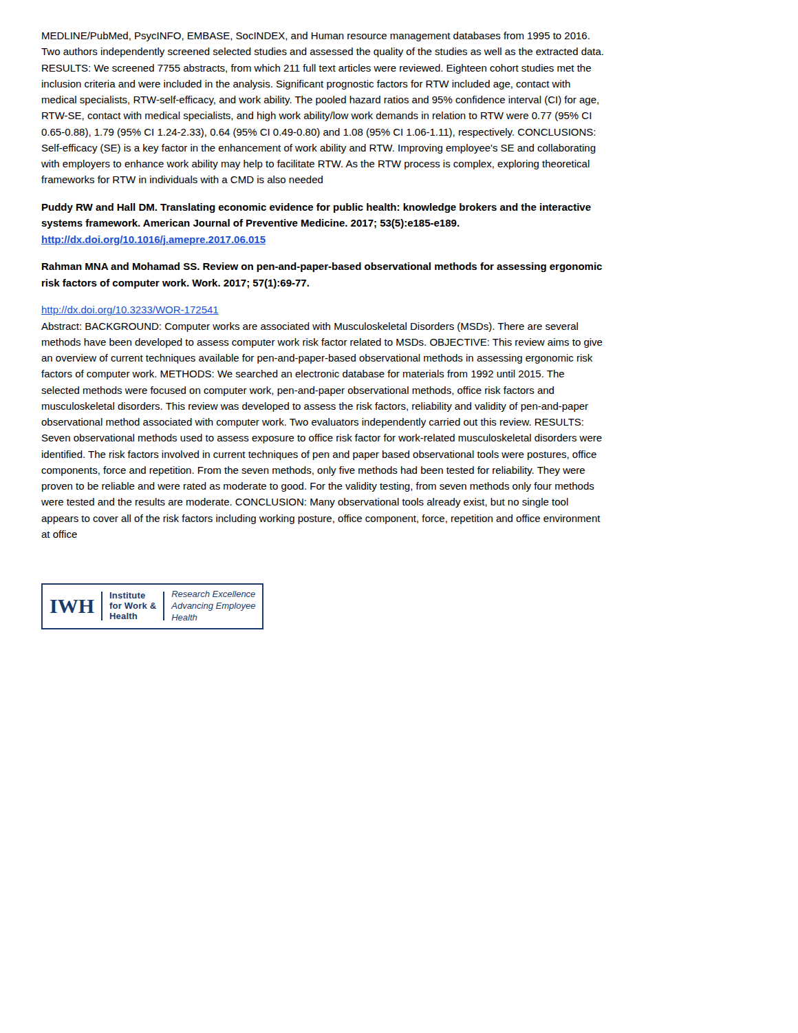MEDLINE/PubMed, PsycINFO, EMBASE, SocINDEX, and Human resource management databases from 1995 to 2016. Two authors independently screened selected studies and assessed the quality of the studies as well as the extracted data. RESULTS: We screened 7755 abstracts, from which 211 full text articles were reviewed. Eighteen cohort studies met the inclusion criteria and were included in the analysis. Significant prognostic factors for RTW included age, contact with medical specialists, RTW-self-efficacy, and work ability. The pooled hazard ratios and 95% confidence interval (CI) for age, RTW-SE, contact with medical specialists, and high work ability/low work demands in relation to RTW were 0.77 (95% CI 0.65-0.88), 1.79 (95% CI 1.24-2.33), 0.64 (95% CI 0.49-0.80) and 1.08 (95% CI 1.06-1.11), respectively. CONCLUSIONS: Self-efficacy (SE) is a key factor in the enhancement of work ability and RTW. Improving employee's SE and collaborating with employers to enhance work ability may help to facilitate RTW. As the RTW process is complex, exploring theoretical frameworks for RTW in individuals with a CMD is also needed
Puddy RW and Hall DM. Translating economic evidence for public health: knowledge brokers and the interactive systems framework. American Journal of Preventive Medicine. 2017; 53(5):e185-e189.
http://dx.doi.org/10.1016/j.amepre.2017.06.015
Rahman MNA and Mohamad SS. Review on pen-and-paper-based observational methods for assessing ergonomic risk factors of computer work. Work. 2017; 57(1):69-77.
http://dx.doi.org/10.3233/WOR-172541
Abstract: BACKGROUND: Computer works are associated with Musculoskeletal Disorders (MSDs). There are several methods have been developed to assess computer work risk factor related to MSDs. OBJECTIVE: This review aims to give an overview of current techniques available for pen-and-paper-based observational methods in assessing ergonomic risk factors of computer work. METHODS: We searched an electronic database for materials from 1992 until 2015. The selected methods were focused on computer work, pen-and-paper observational methods, office risk factors and musculoskeletal disorders. This review was developed to assess the risk factors, reliability and validity of pen-and-paper observational method associated with computer work. Two evaluators independently carried out this review. RESULTS: Seven observational methods used to assess exposure to office risk factor for work-related musculoskeletal disorders were identified. The risk factors involved in current techniques of pen and paper based observational tools were postures, office components, force and repetition. From the seven methods, only five methods had been tested for reliability. They were proven to be reliable and were rated as moderate to good. For the validity testing, from seven methods only four methods were tested and the results are moderate. CONCLUSION: Many observational tools already exist, but no single tool appears to cover all of the risk factors including working posture, office component, force, repetition and office environment at office
IWH Institute
for Work &
Health Research Excellence
Advancing Employee
Health